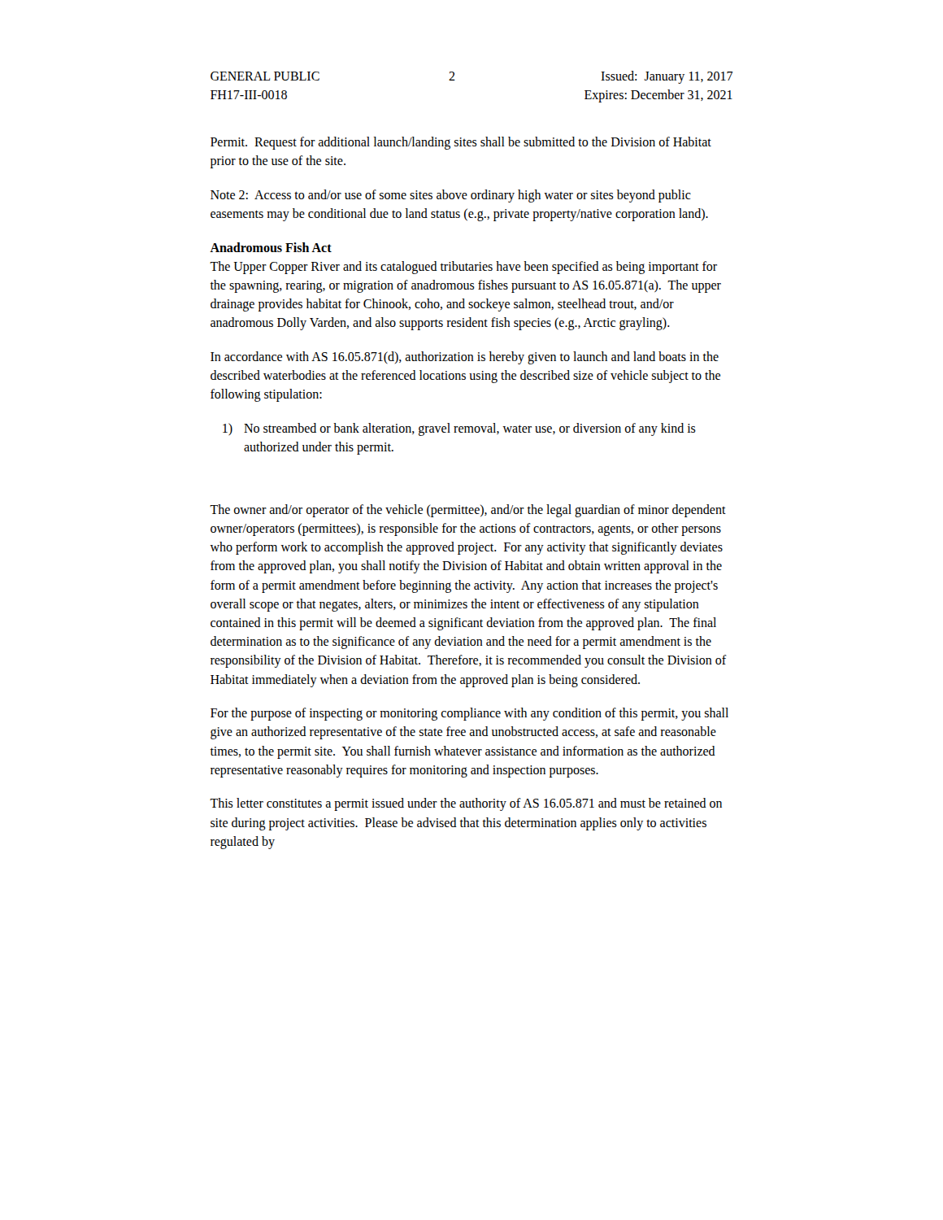GENERAL PUBLIC FH17-III-0018
2
Issued: January 11, 2017 Expires: December 31, 2021
Permit. Request for additional launch/landing sites shall be submitted to the Division of Habitat prior to the use of the site.
Note 2: Access to and/or use of some sites above ordinary high water or sites beyond public easements may be conditional due to land status (e.g., private property/native corporation land).
Anadromous Fish Act
The Upper Copper River and its catalogued tributaries have been specified as being important for the spawning, rearing, or migration of anadromous fishes pursuant to AS 16.05.871(a). The upper drainage provides habitat for Chinook, coho, and sockeye salmon, steelhead trout, and/or anadromous Dolly Varden, and also supports resident fish species (e.g., Arctic grayling).
In accordance with AS 16.05.871(d), authorization is hereby given to launch and land boats in the described waterbodies at the referenced locations using the described size of vehicle subject to the following stipulation:
No streambed or bank alteration, gravel removal, water use, or diversion of any kind is authorized under this permit.
The owner and/or operator of the vehicle (permittee), and/or the legal guardian of minor dependent owner/operators (permittees), is responsible for the actions of contractors, agents, or other persons who perform work to accomplish the approved project. For any activity that significantly deviates from the approved plan, you shall notify the Division of Habitat and obtain written approval in the form of a permit amendment before beginning the activity. Any action that increases the project's overall scope or that negates, alters, or minimizes the intent or effectiveness of any stipulation contained in this permit will be deemed a significant deviation from the approved plan. The final determination as to the significance of any deviation and the need for a permit amendment is the responsibility of the Division of Habitat. Therefore, it is recommended you consult the Division of Habitat immediately when a deviation from the approved plan is being considered.
For the purpose of inspecting or monitoring compliance with any condition of this permit, you shall give an authorized representative of the state free and unobstructed access, at safe and reasonable times, to the permit site. You shall furnish whatever assistance and information as the authorized representative reasonably requires for monitoring and inspection purposes.
This letter constitutes a permit issued under the authority of AS 16.05.871 and must be retained on site during project activities. Please be advised that this determination applies only to activities regulated by